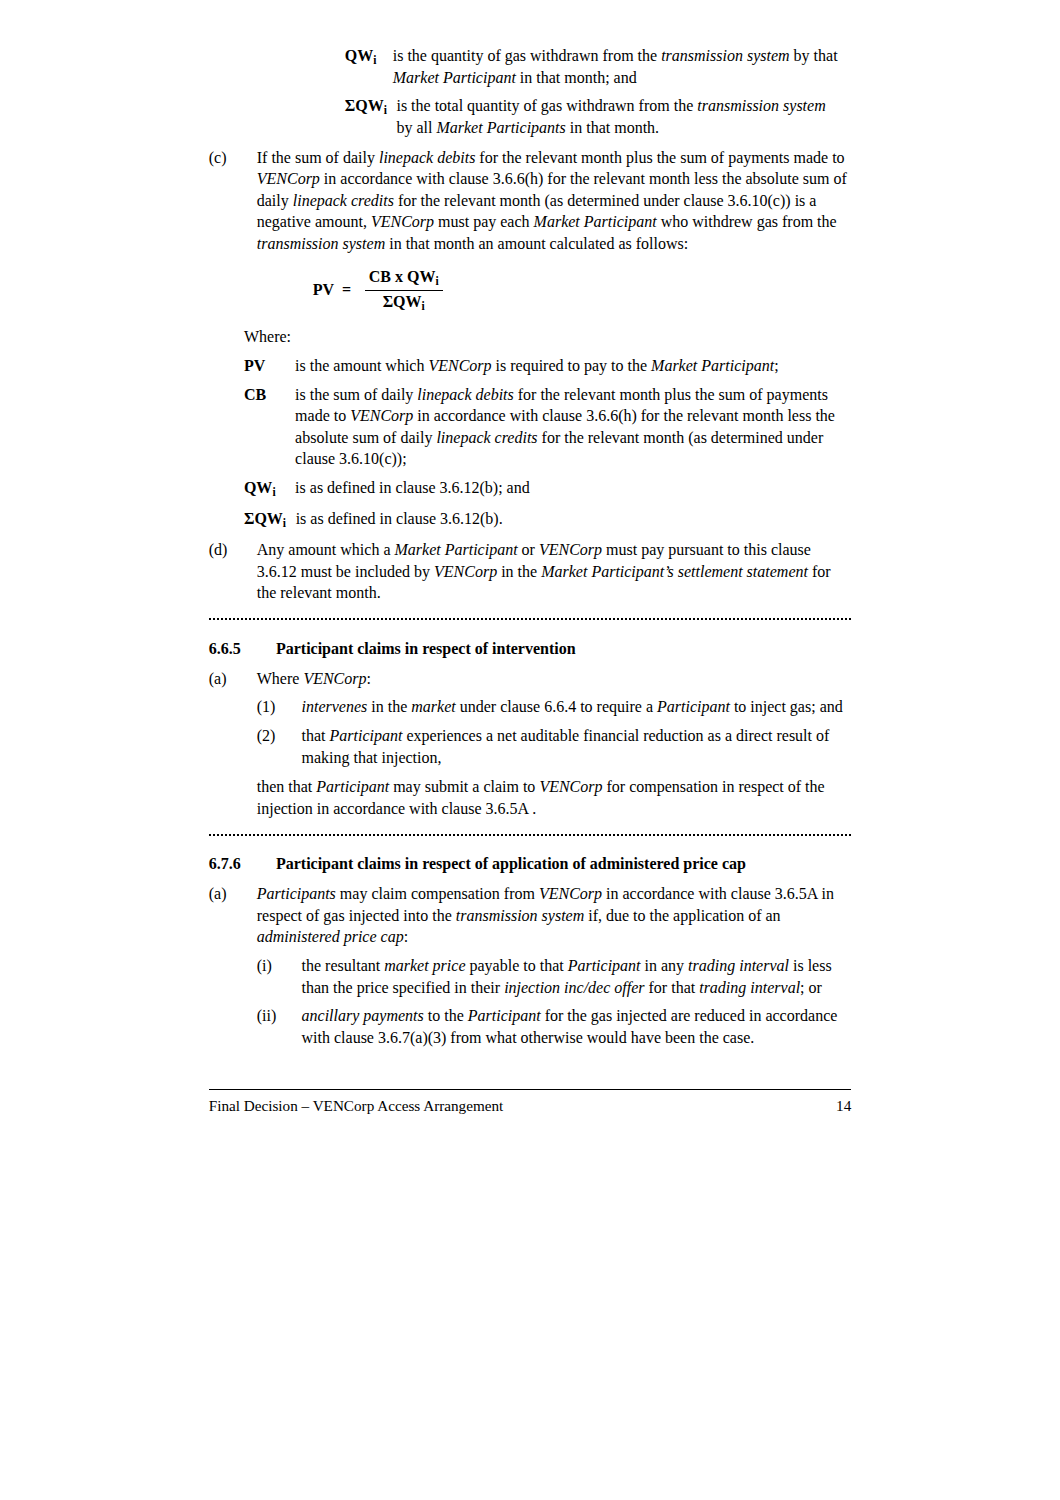QWi
is the quantity of gas withdrawn from the transmission system by that Market Participant in that month; and
ΣQWi
is the total quantity of gas withdrawn from the transmission system by all Market Participants in that month.
(c)
If the sum of daily linepack debits for the relevant month plus the sum of payments made to VENCorp in accordance with clause 3.6.6(h) for the relevant month less the absolute sum of daily linepack credits for the relevant month (as determined under clause 3.6.10(c)) is a negative amount, VENCorp must pay each Market Participant who withdrew gas from the transmission system in that month an amount calculated as follows:
PV = CB x QWi ΣQWi
Where:
PV
is the amount which VENCorp is required to pay to the Market Participant;
CB
is the sum of daily linepack debits for the relevant month plus the sum of payments made to VENCorp in accordance with clause 3.6.6(h) for the relevant month less the absolute sum of daily linepack credits for the relevant month (as determined under clause 3.6.10(c));
QWi
is as defined in clause 3.6.12(b); and
ΣQWi
is as defined in clause 3.6.12(b).
(d)
Any amount which a Market Participant or VENCorp must pay pursuant to this clause 3.6.12 must be included by VENCorp in the Market Participant’s settlement statement for the relevant month.
6.6.5
Participant claims in respect of intervention
(a)
Where VENCorp:
(1)
intervenes in the market under clause 6.6.4 to require a Participant to inject gas; and
(2)
that Participant experiences a net auditable financial reduction as a direct result of making that injection,
then that Participant may submit a claim to VENCorp for compensation in respect of the injection in accordance with clause 3.6.5A .
6.7.6
Participant claims in respect of application of administered price cap
(a)
Participants may claim compensation from VENCorp in accordance with clause 3.6.5A in respect of gas injected into the transmission system if, due to the application of an administered price cap:
(i)
the resultant market price payable to that Participant in any trading interval is less than the price specified in their injection inc/dec offer for that trading interval; or
(ii)
ancillary payments to the Participant for the gas injected are reduced in accordance with clause 3.6.7(a)(3) from what otherwise would have been the case.
Final Decision – VENCorp Access Arrangement
14